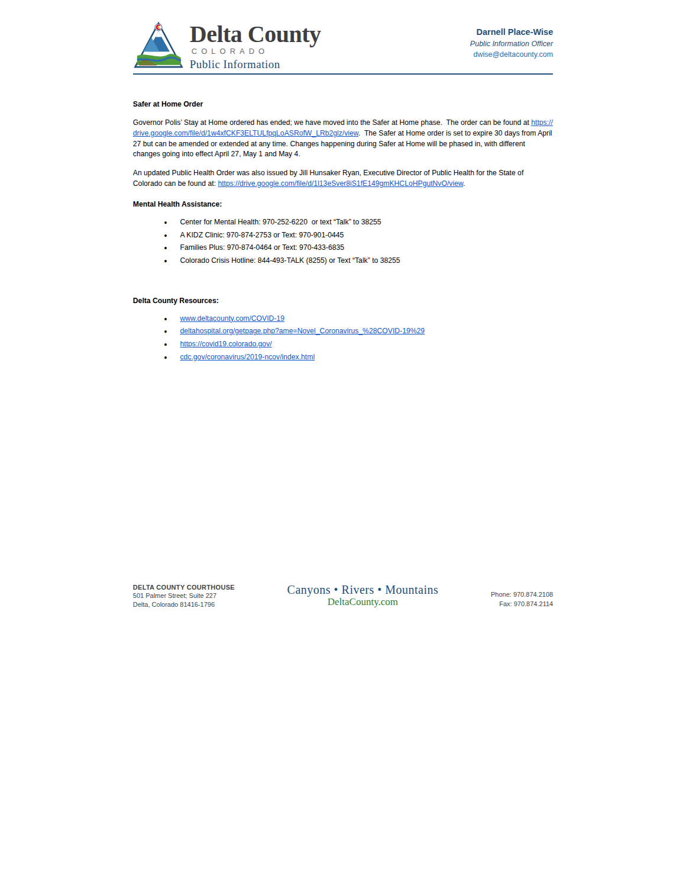Delta County
COLORADO
Public Information
Darnell Place-Wise
Public Information Officer
dwise@deltacounty.com
Safer at Home Order
Governor Polis’ Stay at Home ordered has ended; we have moved into the Safer at Home phase. The order can be found at https://drive.google.com/file/d/1w4xfCKF3ELTULfpqLoASRofW_LRb2glz/view. The Safer at Home order is set to expire 30 days from April 27 but can be amended or extended at any time. Changes happening during Safer at Home will be phased in, with different changes going into effect April 27, May 1 and May 4.
An updated Public Health Order was also issued by Jill Hunsaker Ryan, Executive Director of Public Health for the State of Colorado can be found at: https://drive.google.com/file/d/1l13eSver8iS1fE149gmKHCLoHPgutNvO/view.
Mental Health Assistance:
Center for Mental Health: 970-252-6220 or text “Talk” to 38255
A KIDZ Clinic: 970-874-2753 or Text: 970-901-0445
Families Plus: 970-874-0464 or Text: 970-433-6835
Colorado Crisis Hotline: 844-493-TALK (8255) or Text “Talk” to 38255
Delta County Resources:
www.deltacounty.com/COVID-19
deltahospital.org/getpage.php?ame=Novel_Coronavirus_%28COVID-19%29
https://covid19.colorado.gov/
cdc.gov/coronavirus/2019-ncov/index.html
DELTA COUNTY COURTHOUSE
501 Palmer Street; Suite 227
Delta, Colorado 81416-1796
Canyons • Rivers • Mountains
DeltaCounty.com
Phone: 970.874.2108
Fax: 970.874.2114